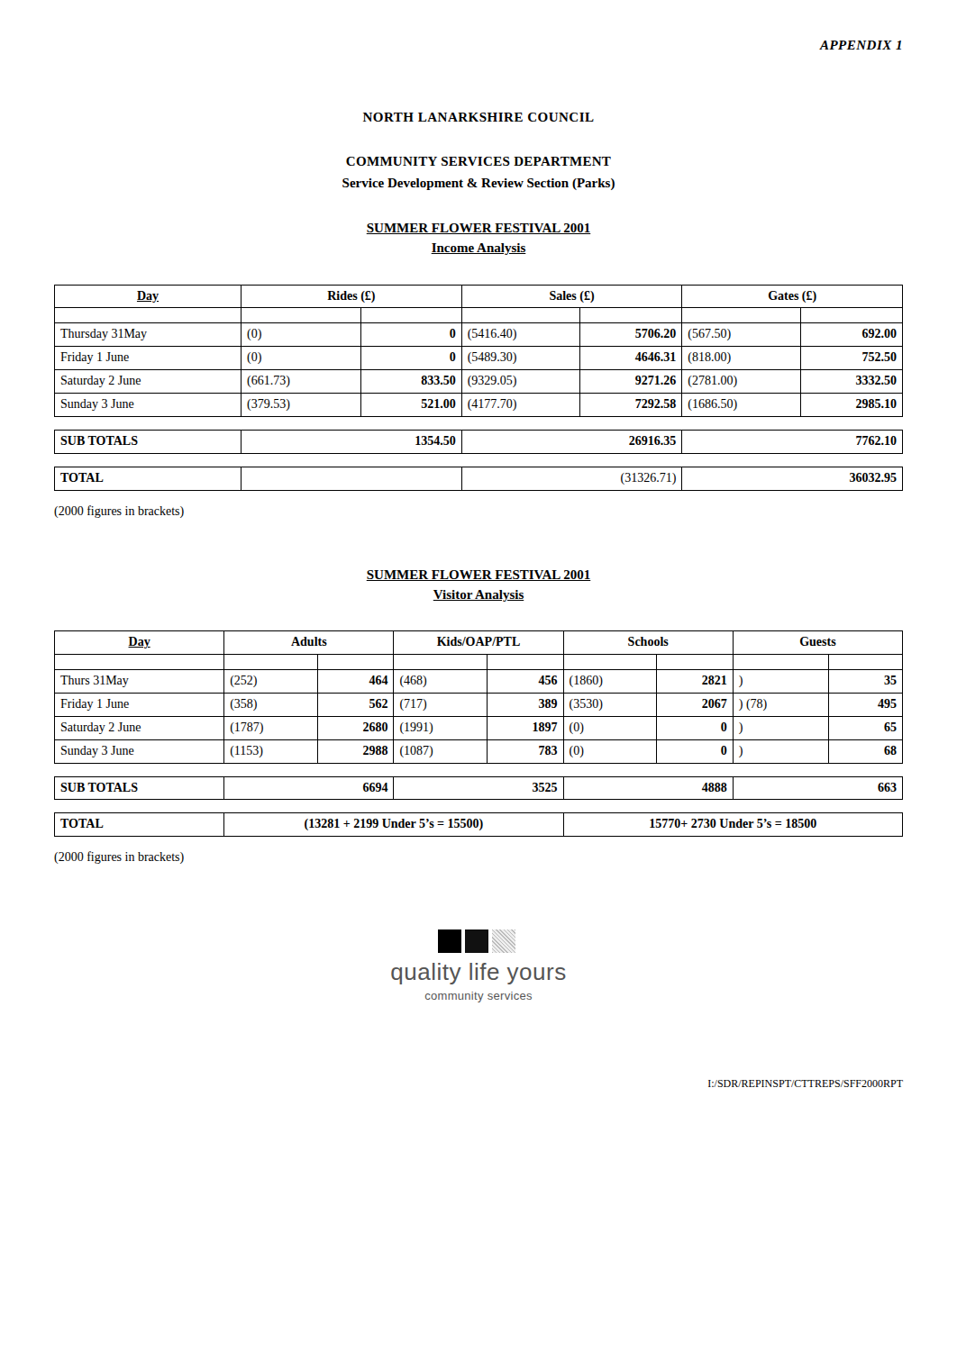APPENDIX 1
NORTH LANARKSHIRE COUNCIL
COMMUNITY SERVICES DEPARTMENT
Service Development & Review Section (Parks)
SUMMER FLOWER FESTIVAL 2001
Income Analysis
| Day | Rides (£) | Sales (£) | Gates (£) |
| --- | --- | --- | --- |
| Thursday 31May | (0) | 0 | (5416.40) | 5706.20 | (567.50) | 692.00 |
| Friday 1 June | (0) | 0 | (5489.30) | 4646.31 | (818.00) | 752.50 |
| Saturday 2 June | (661.73) | 833.50 | (9329.05) | 9271.26 | (2781.00) | 3332.50 |
| Sunday 3 June | (379.53) | 521.00 | (4177.70) | 7292.58 | (1686.50) | 2985.10 |
| SUB TOTALS | 1354.50 | 26916.35 | 7762.10 |
| TOTAL | | (31326.71) | 36032.95 |
(2000 figures in brackets)
SUMMER FLOWER FESTIVAL 2001
Visitor Analysis
| Day | Adults | Kids/OAP/PTL | Schools | Guests |
| --- | --- | --- | --- | --- |
| Thurs 31May | (252) | 464 | (468) | 456 | (1860) | 2821 | ) | 35 |
| Friday 1 June | (358) | 562 | (717) | 389 | (3530) | 2067 | ) (78) | 495 |
| Saturday 2 June | (1787) | 2680 | (1991) | 1897 | (0) | 0 | ) | 65 |
| Sunday 3 June | (1153) | 2988 | (1087) | 783 | (0) | 0 | ) | 68 |
| SUB TOTALS | 6694 | 3525 | 4888 | 663 |
| TOTAL | (13281 + 2199 Under 5’s = 15500) | 15770+ 2730 Under 5’s = 18500 |
(2000 figures in brackets)
quality life yours
community services
I:/SDR/REPINSPT/CTTREPS/SFF2000RPT